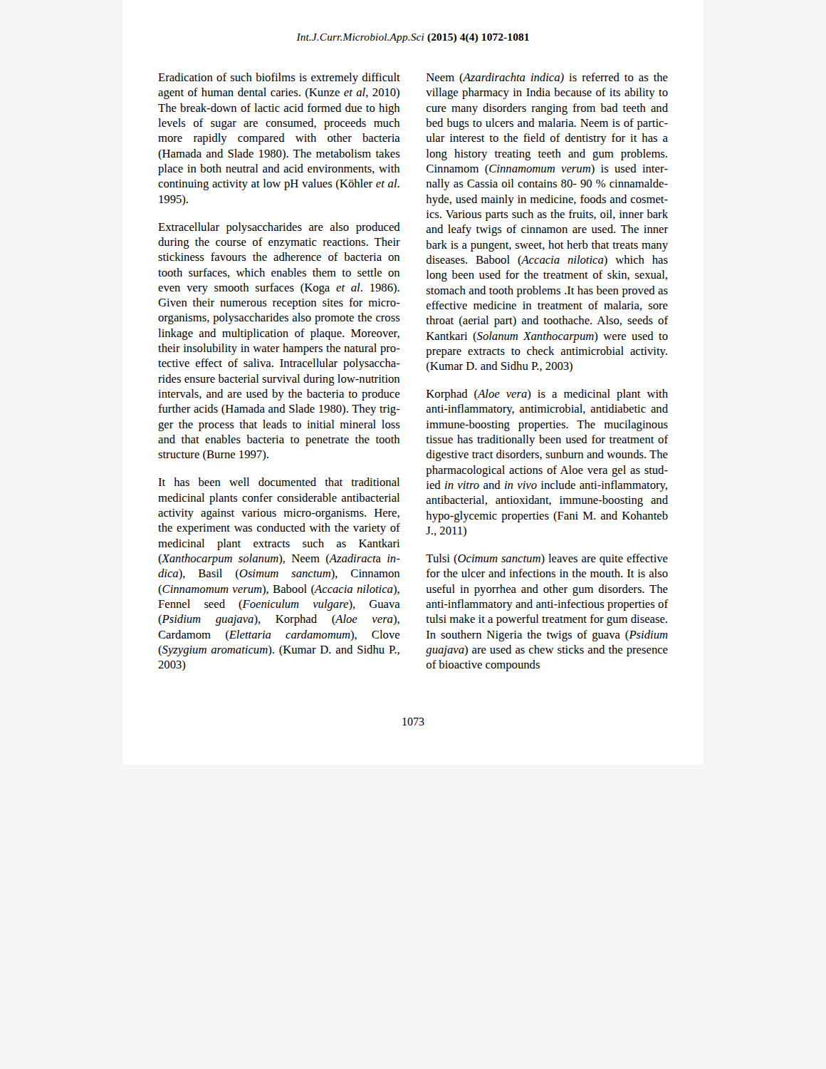Int.J.Curr.Microbiol.App.Sci (2015) 4(4) 1072-1081
Eradication of such biofilms is extremely difficult agent of human dental caries. (Kunze et al, 2010) The break-down of lactic acid formed due to high levels of sugar are consumed, proceeds much more rapidly compared with other bacteria (Hamada and Slade 1980). The metabolism takes place in both neutral and acid environments, with continuing activity at low pH values (Köhler et al. 1995).
Extracellular polysaccharides are also produced during the course of enzymatic reactions. Their stickiness favours the adherence of bacteria on tooth surfaces, which enables them to settle on even very smooth surfaces (Koga et al. 1986). Given their numerous reception sites for microorganisms, polysaccharides also promote the cross linkage and multiplication of plaque. Moreover, their insolubility in water hampers the natural protective effect of saliva. Intracellular polysaccharides ensure bacterial survival during low-nutrition intervals, and are used by the bacteria to produce further acids (Hamada and Slade 1980). They trigger the process that leads to initial mineral loss and that enables bacteria to penetrate the tooth structure (Burne 1997).
It has been well documented that traditional medicinal plants confer considerable antibacterial activity against various micro-organisms. Here, the experiment was conducted with the variety of medicinal plant extracts such as Kantkari (Xanthocarpum solanum), Neem (Azadiracta indica), Basil (Osimum sanctum), Cinnamon (Cinnamomum verum), Babool (Accacia nilotica), Fennel seed (Foeniculum vulgare), Guava (Psidium guajava), Korphad (Aloe vera), Cardamom (Elettaria cardamomum), Clove (Syzygium aromaticum). (Kumar D. and Sidhu P., 2003)
Neem (Azardirachta indica) is referred to as the village pharmacy in India because of its ability to cure many disorders ranging from bad teeth and bed bugs to ulcers and malaria. Neem is of particular interest to the field of dentistry for it has a long history treating teeth and gum problems. Cinnamom (Cinnamomum verum) is used internally as Cassia oil contains 80- 90 % cinnamaldehyde, used mainly in medicine, foods and cosmetics. Various parts such as the fruits, oil, inner bark and leafy twigs of cinnamon are used. The inner bark is a pungent, sweet, hot herb that treats many diseases. Babool (Accacia nilotica) which has long been used for the treatment of skin, sexual, stomach and tooth problems .It has been proved as effective medicine in treatment of malaria, sore throat (aerial part) and toothache. Also, seeds of Kantkari (Solanum Xanthocarpum) were used to prepare extracts to check antimicrobial activity. (Kumar D. and Sidhu P., 2003)
Korphad (Aloe vera) is a medicinal plant with anti-inflammatory, antimicrobial, antidiabetic and immune-boosting properties. The mucilaginous tissue has traditionally been used for treatment of digestive tract disorders, sunburn and wounds. The pharmacological actions of Aloe vera gel as studied in vitro and in vivo include anti-inflammatory, antibacterial, antioxidant, immune-boosting and hypo-glycemic properties (Fani M. and Kohanteb J., 2011)
Tulsi (Ocimum sanctum) leaves are quite effective for the ulcer and infections in the mouth. It is also useful in pyorrhea and other gum disorders. The anti-inflammatory and anti-infectious properties of tulsi make it a powerful treatment for gum disease. In southern Nigeria the twigs of guava (Psidium guajava) are used as chew sticks and the presence of bioactive compounds
1073